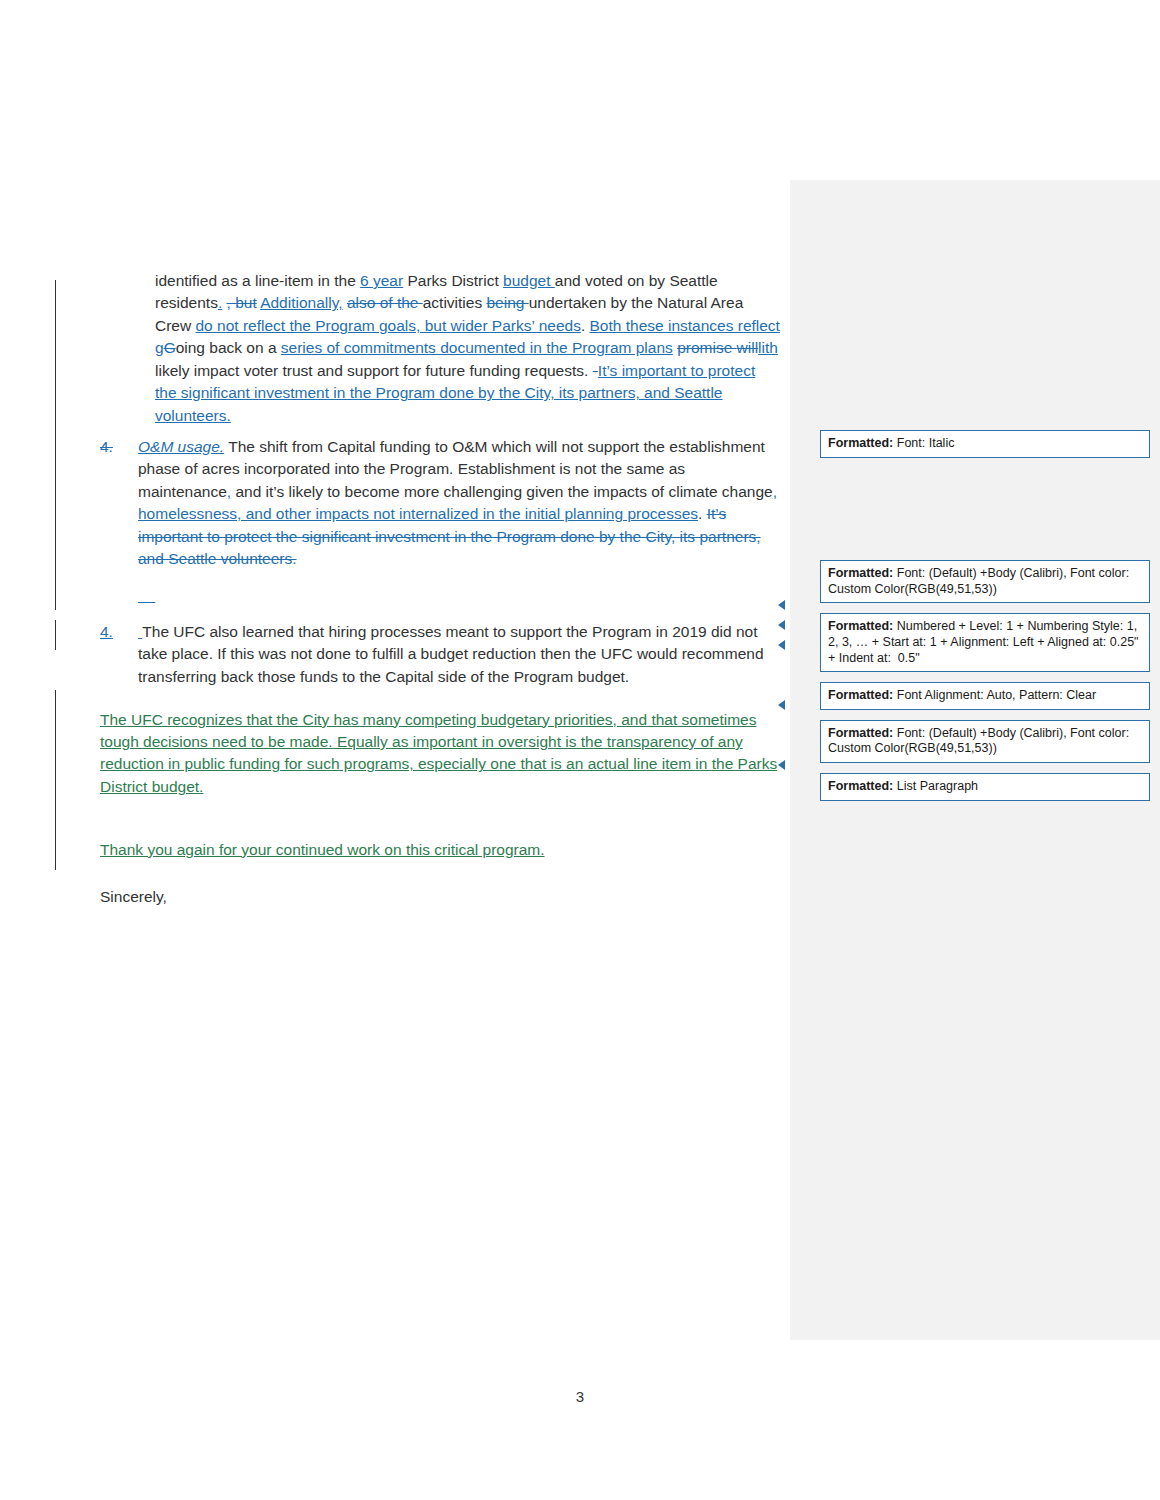identified as a line-item in the 6 year Parks District budget and voted on by Seattle residents. , but Additionally, also of the activities being undertaken by the Natural Area Crew do not reflect the Program goals, but wider Parks’ needs. Both these instances reflect g Going back on a series of commitments documented in the Program plans promise will lith likely impact voter trust and support for future funding requests. -It’s important to protect the significant investment in the Program done by the City, its partners, and Seattle volunteers.
4. O&M usage. The shift from Capital funding to O&M which will not support the establishment phase of acres incorporated into the Program. Establishment is not the same as maintenance, and it’s likely to become more challenging given the impacts of climate change, homelessness, and other impacts not internalized in the initial planning processes. It’s important to protect the significant investment in the Program done by the City, its partners, and Seattle volunteers.
4. The UFC also learned that hiring processes meant to support the Program in 2019 did not take place. If this was not done to fulfill a budget reduction then the UFC would recommend transferring back those funds to the Capital side of the Program budget.
The UFC recognizes that the City has many competing budgetary priorities, and that sometimes tough decisions need to be made. Equally as important in oversight is the transparency of any reduction in public funding for such programs, especially one that is an actual line item in the Parks District budget.
Thank you again for your continued work on this critical program.
Sincerely,
Formatted: Font: Italic
Formatted: Font: (Default) +Body (Calibri), Font color: Custom Color(RGB(49,51,53))
Formatted: Numbered + Level: 1 + Numbering Style: 1, 2, 3, … + Start at: 1 + Alignment: Left + Aligned at: 0.25" + Indent at: 0.5"
Formatted: Font Alignment: Auto, Pattern: Clear
Formatted: Font: (Default) +Body (Calibri), Font color: Custom Color(RGB(49,51,53))
Formatted: List Paragraph
3